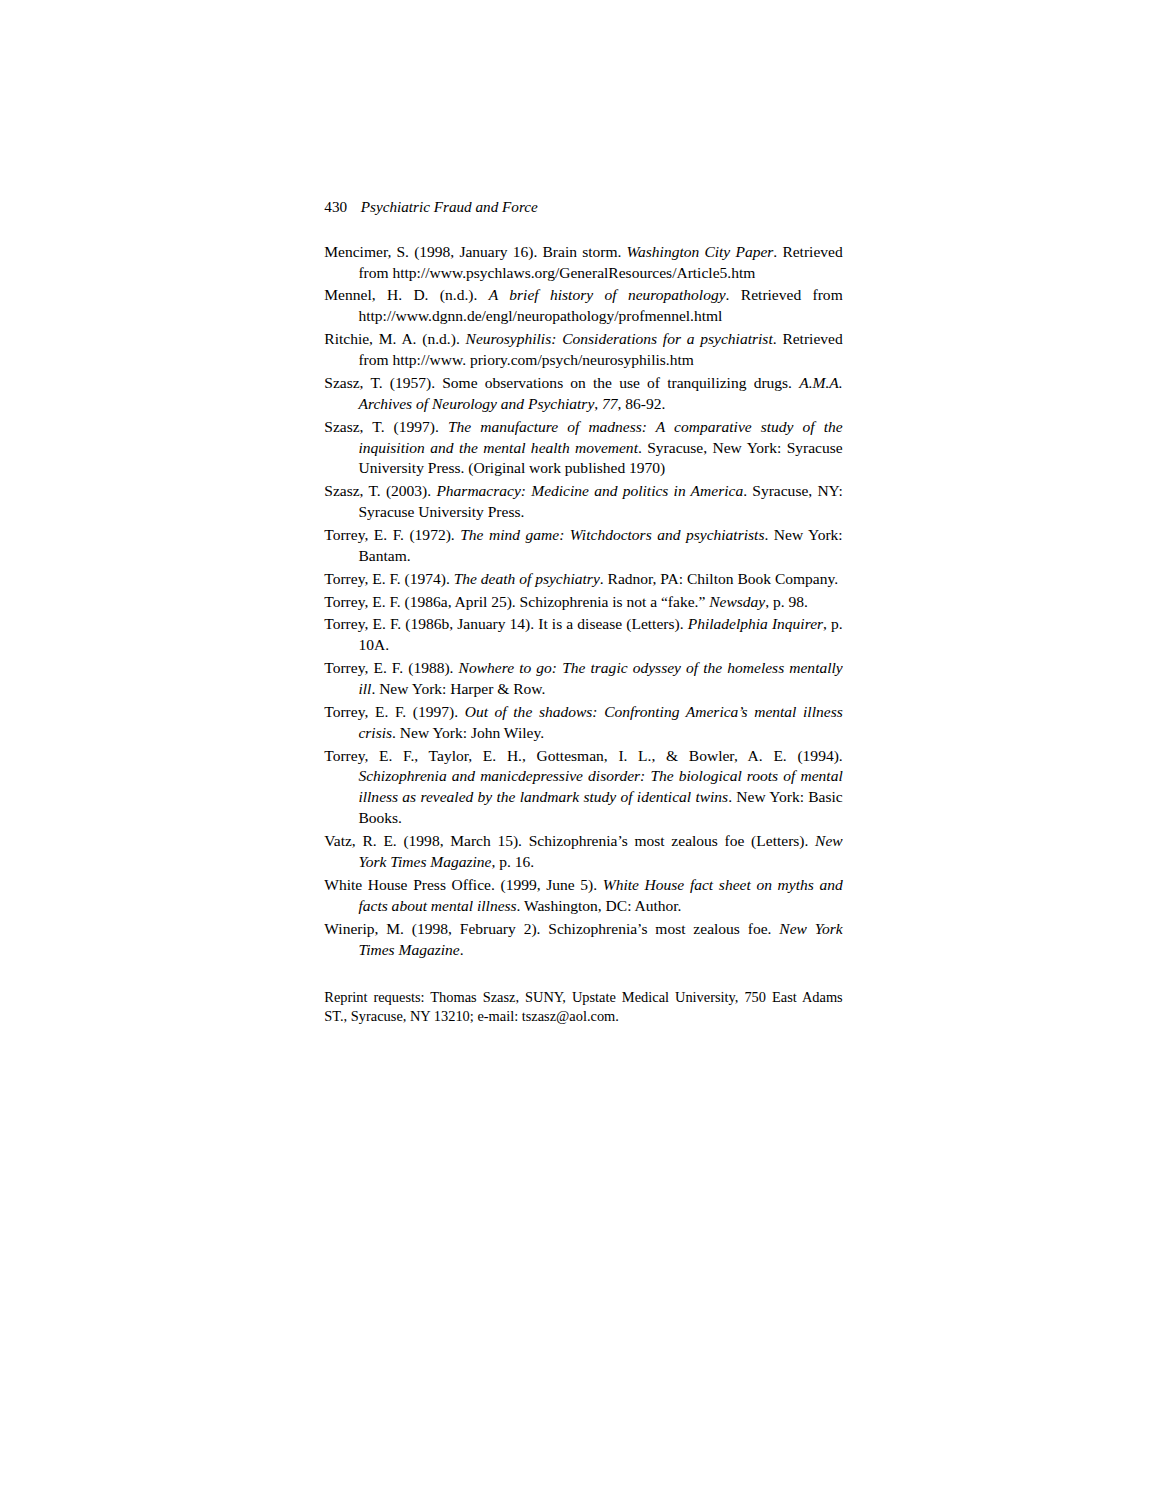430 Psychiatric Fraud and Force
Mencimer, S. (1998, January 16). Brain storm. Washington City Paper. Retrieved from http://www.psychlaws.org/GeneralResources/Article5.htm
Mennel, H. D. (n.d.). A brief history of neuropathology. Retrieved from http://www.dgnn.de/engl/neuropathology/profmennel.html
Ritchie, M. A. (n.d.). Neurosyphilis: Considerations for a psychiatrist. Retrieved from http://www. priory.com/psych/neurosyphilis.htm
Szasz, T. (1957). Some observations on the use of tranquilizing drugs. A.M.A. Archives of Neurology and Psychiatry, 77, 86-92.
Szasz, T. (1997). The manufacture of madness: A comparative study of the inquisition and the mental health movement. Syracuse, New York: Syracuse University Press. (Original work published 1970)
Szasz, T. (2003). Pharmacracy: Medicine and politics in America. Syracuse, NY: Syracuse University Press.
Torrey, E. F. (1972). The mind game: Witchdoctors and psychiatrists. New York: Bantam.
Torrey, E. F. (1974). The death of psychiatry. Radnor, PA: Chilton Book Company.
Torrey, E. F. (1986a, April 25). Schizophrenia is not a “fake.” Newsday, p. 98.
Torrey, E. F. (1986b, January 14). It is a disease (Letters). Philadelphia Inquirer, p. 10A.
Torrey, E. F. (1988). Nowhere to go: The tragic odyssey of the homeless mentally ill. New York: Harper & Row.
Torrey, E. F. (1997). Out of the shadows: Confronting America’s mental illness crisis. New York: John Wiley.
Torrey, E. F., Taylor, E. H., Gottesman, I. L., & Bowler, A. E. (1994). Schizophrenia and manicdepressive disorder: The biological roots of mental illness as revealed by the landmark study of identical twins. New York: Basic Books.
Vatz, R. E. (1998, March 15). Schizophrenia’s most zealous foe (Letters). New York Times Magazine, p. 16.
White House Press Office. (1999, June 5). White House fact sheet on myths and facts about mental illness. Washington, DC: Author.
Winerip, M. (1998, February 2). Schizophrenia’s most zealous foe. New York Times Magazine.
Reprint requests: Thomas Szasz, SUNY, Upstate Medical University, 750 East Adams ST., Syracuse, NY 13210; e-mail: tszasz@aol.com.